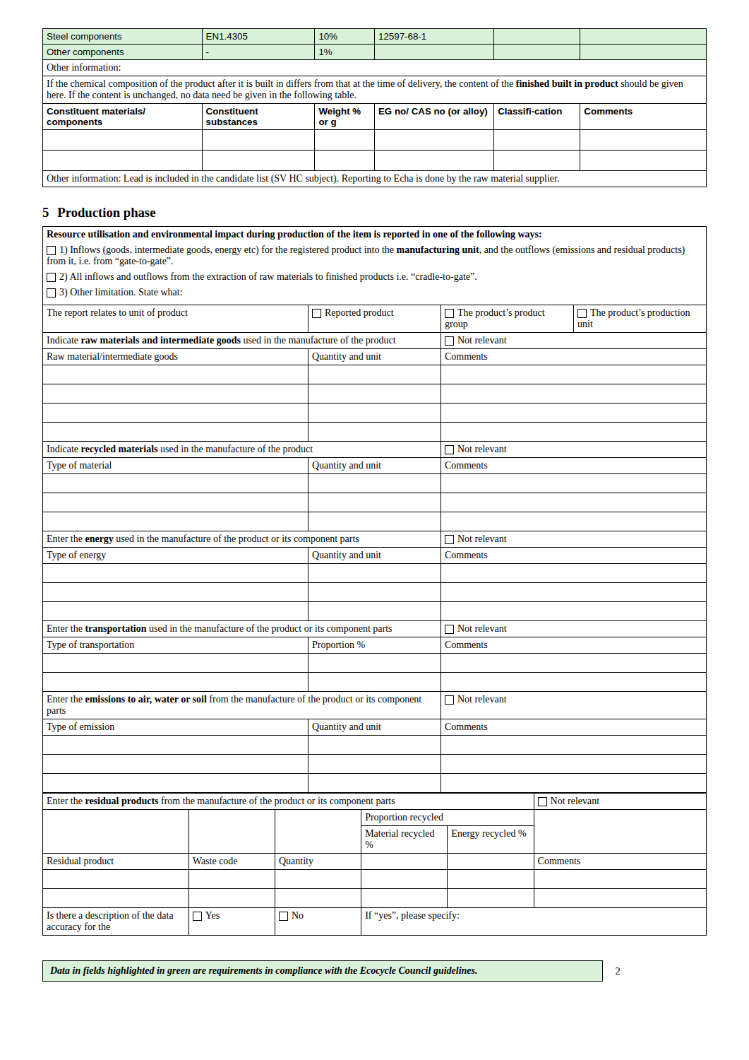| Steel components | EN1.4305 | 10% | 12597-68-1 | | |
| Other components | - | 1% | | | |
| Other information: |
| If the chemical composition of the product after it is built in differs from that at the time of delivery, the content of the finished built in product should be given here. If the content is unchanged, no data need be given in the following table. |
| Constituent materials/ components | Constituent substances | Weight % or g | EG no/ CAS no (or alloy) | Classifi-cation | Comments |
| Other information: Lead is included in the candidate list (SV HC subject). Reporting to Echa is done by the raw material supplier. |
5 Production phase
| Resource utilisation and environmental impact during production of the item is reported in one of the following ways: 1) Inflows (goods, intermediate goods, energy etc) for the registered product into the manufacturing unit , and the outflows (emissions and residual products) from it, i.e. from “gate-to-gate”. 2) All inflows and outflows from the extraction of raw materials to finished products i.e. “cradle-to-gate”. 3) Other limitation. State what: |
| The report relates to unit of product | Reported product | The product’s product group | The product’s production unit |
| Indicate raw materials and intermediate goods used in the manufacture of the product | Not relevant |
| Raw material/intermediate goods | Quantity and unit | Comments |
| Indicate recycled materials used in the manufacture of the product | Not relevant |
| Type of material | Quantity and unit | Comments |
| Enter the energy used in the manufacture of the product or its component parts | Not relevant |
| Type of energy | Quantity and unit | Comments |
| Enter the transportation used in the manufacture of the product or its component parts | Not relevant |
| Type of transportation | Proportion % | Comments |
| Enter the emissions to air, water or soil from the manufacture of the product or its component parts | Not relevant |
| Type of emission | Quantity and unit | Comments |
| Enter the residual products from the manufacture of the product or its component parts | Not relevant |
| | | | Proportion recycled | |
| Material recycled % | Energy recycled % |
| Residual product | Waste code | Quantity | | | Comments |
| Is there a description of the data accuracy for the | Yes | No | If “yes”, please specify: |
Data in fields highlighted in green are requirements in compliance with the Ecocycle Council guidelines.
2